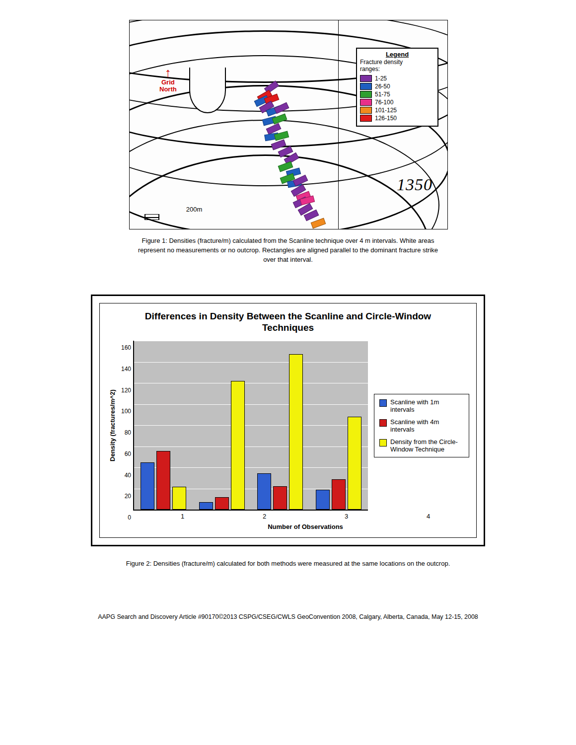↑ Grid
North
1350
Legend
Fracture density
ranges:
1-25
26-50
51-75
76-100
101-125
126-150
200m
Figure 1: Densities (fracture/m) calculated from the Scanline technique over 4 m intervals. White areas represent no measurements or no outcrop. Rectangles are aligned parallel to the dominant fracture strike over that interval.
Differences in Density Between the Scanline and Circle-Window
Techniques
Density (fractures/m^2)
160 140 120 100 80 60 40 20 0
Scanline with 1m intervals
Scanline with 4m intervals
Density from the Circle-Window Technique
1 2 3 4
Number of Observations
Figure 2: Densities (fracture/m) calculated for both methods were measured at the same locations on the outcrop.
AAPG Search and Discovery Article #90170©2013 CSPG/CSEG/CWLS GeoConvention 2008, Calgary, Alberta, Canada, May 12-15, 2008